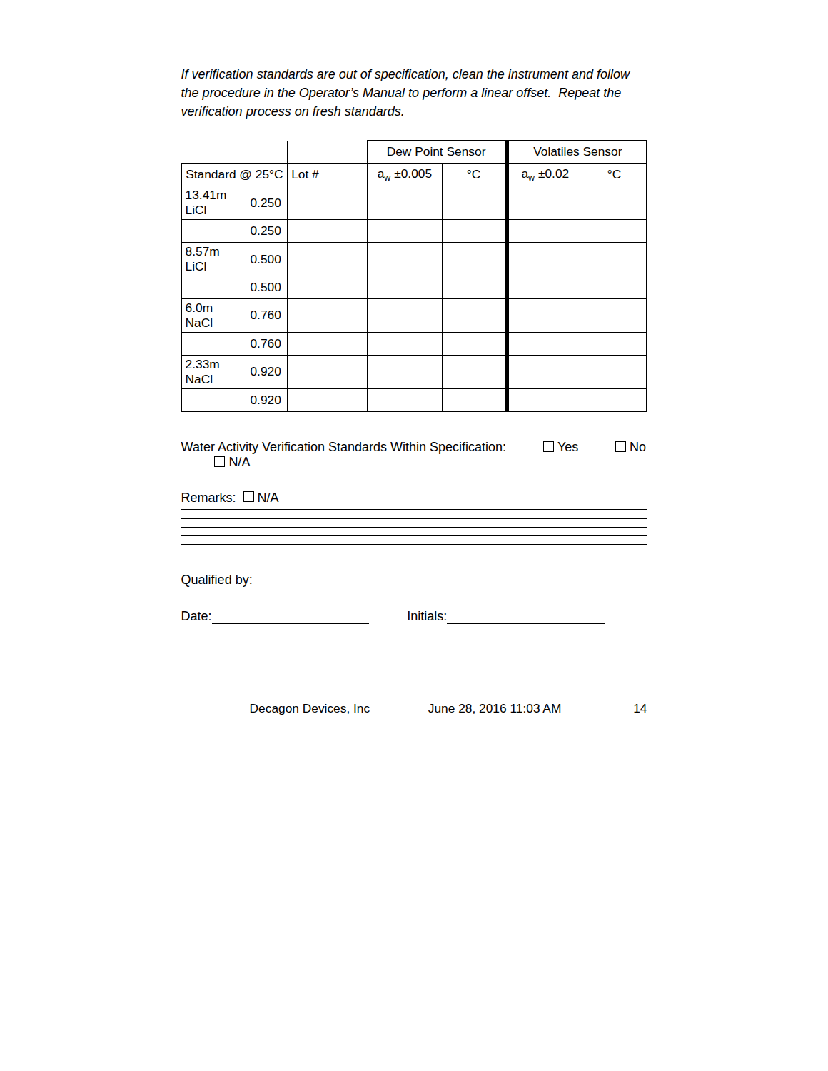If verification standards are out of specification, clean the instrument and follow the procedure in the Operator’s Manual to perform a linear offset. Repeat the verification process on fresh standards.
| | | | Dew Point Sensor | Volatiles Sensor |
| Standard @ 25°C | Lot # | a w ±0.005 | °C | a w ±0.02 | °C |
| 13.41m LiCl | 0.250 | | | | | |
| | 0.250 | | | | | |
| 8.57m LiCl | 0.500 | | | | | |
| | 0.500 | | | | | |
| 6.0m NaCl | 0.760 | | | | | |
| | 0.760 | | | | | |
| 2.33m NaCl | 0.920 | | | | | |
| | 0.920 | | | | | |
Water Activity Verification Standards Within Specification: Yes No N/A
Remarks: N/A
Qualified by:
Date: Initials:
Decagon Devices, Inc June 28, 2016 11:03 AM 14